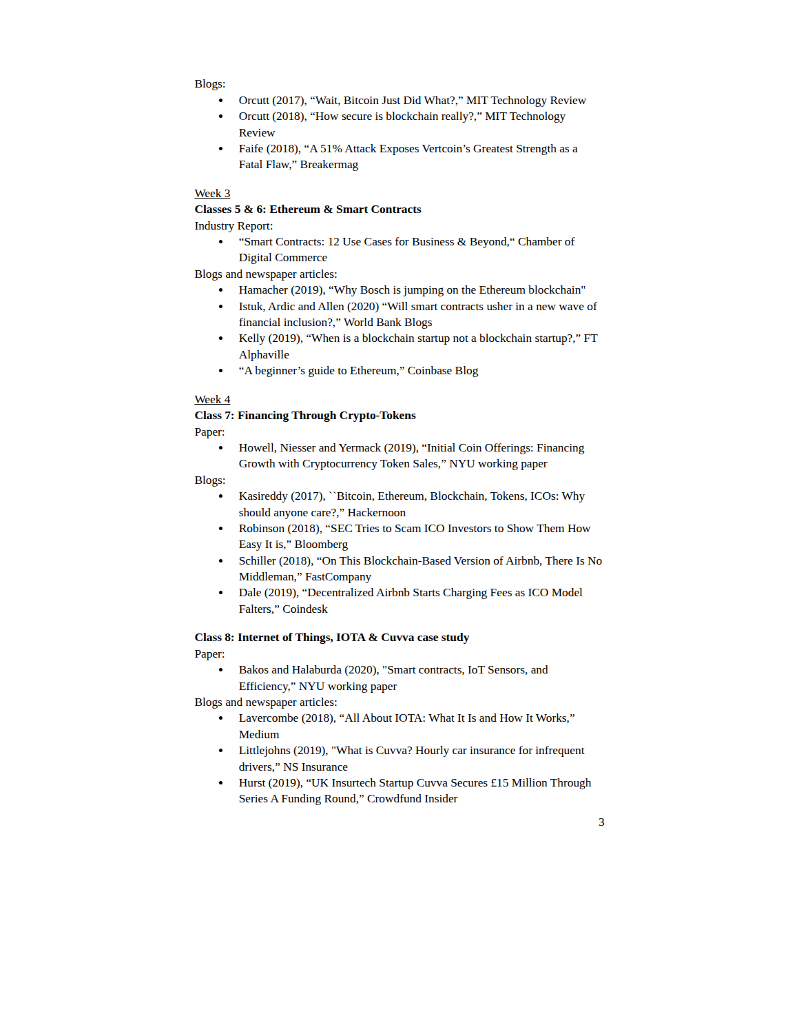Blogs:
Orcutt (2017), “Wait, Bitcoin Just Did What?,” MIT Technology Review
Orcutt (2018), “How secure is blockchain really?,” MIT Technology Review
Faife (2018), “A 51% Attack Exposes Vertcoin’s Greatest Strength as a Fatal Flaw,” Breakermag
Week 3
Classes 5 & 6: Ethereum & Smart Contracts
Industry Report:
“Smart Contracts: 12 Use Cases for Business & Beyond,“ Chamber of Digital Commerce
Blogs and newspaper articles:
Hamacher (2019), “Why Bosch is jumping on the Ethereum blockchain"
Istuk, Ardic and Allen (2020) “Will smart contracts usher in a new wave of financial inclusion?,” World Bank Blogs
Kelly (2019), “When is a blockchain startup not a blockchain startup?,” FT Alphaville
“A beginner’s guide to Ethereum,” Coinbase Blog
Week 4
Class 7: Financing Through Crypto-Tokens
Paper:
Howell, Niesser and Yermack (2019), “Initial Coin Offerings: Financing Growth with Cryptocurrency Token Sales,” NYU working paper
Blogs:
Kasireddy (2017), ``Bitcoin, Ethereum, Blockchain, Tokens, ICOs: Why should anyone care?,” Hackernoon
Robinson (2018), “SEC Tries to Scam ICO Investors to Show Them How Easy It is,” Bloomberg
Schiller (2018), “On This Blockchain-Based Version of Airbnb, There Is No Middleman,” FastCompany
Dale (2019), “Decentralized Airbnb Starts Charging Fees as ICO Model Falters,” Coindesk
Class 8: Internet of Things, IOTA & Cuvva case study
Paper:
Bakos and Halaburda (2020), "Smart contracts, IoT Sensors, and Efficiency,” NYU working paper
Blogs and newspaper articles:
Lavercombe (2018), “All About IOTA: What It Is and How It Works,” Medium
Littlejohns (2019), "What is Cuvva? Hourly car insurance for infrequent drivers,” NS Insurance
Hurst (2019), “UK Insurtech Startup Cuvva Secures £15 Million Through Series A Funding Round,” Crowdfund Insider
3